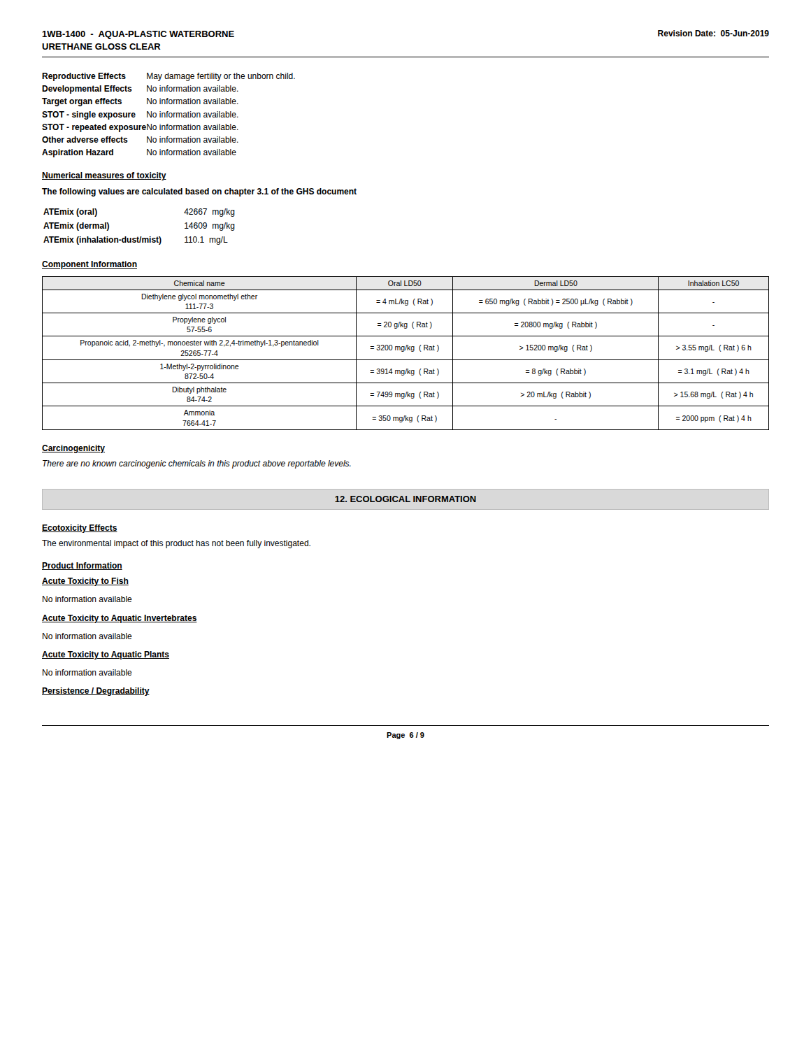1WB-1400 - AQUA-PLASTIC WATERBORNE
URETHANE GLOSS CLEAR
Revision Date: 05-Jun-2019
| Reproductive Effects | May damage fertility or the unborn child. |
| Developmental Effects | No information available. |
| Target organ effects | No information available. |
| STOT - single exposure | No information available. |
| STOT - repeated exposure | No information available. |
| Other adverse effects | No information available. |
| Aspiration Hazard | No information available |
Numerical measures of toxicity
The following values are calculated based on chapter 3.1 of the GHS document
| ATEmix (oral) | 42667 mg/kg |
| ATEmix (dermal) | 14609 mg/kg |
| ATEmix (inhalation-dust/mist) | 110.1 mg/L |
Component Information
| Chemical name | Oral LD50 | Dermal LD50 | Inhalation LC50 |
| --- | --- | --- | --- |
| Diethylene glycol monomethyl ether 111-77-3 | = 4 mL/kg ( Rat ) | = 650 mg/kg ( Rabbit ) = 2500 µL/kg ( Rabbit ) | - |
| Propylene glycol 57-55-6 | = 20 g/kg ( Rat ) | = 20800 mg/kg ( Rabbit ) | - |
| Propanoic acid, 2-methyl-, monoester with 2,2,4-trimethyl-1,3-pentanediol 25265-77-4 | = 3200 mg/kg ( Rat ) | > 15200 mg/kg ( Rat ) | > 3.55 mg/L ( Rat ) 6 h |
| 1-Methyl-2-pyrrolidinone 872-50-4 | = 3914 mg/kg ( Rat ) | = 8 g/kg ( Rabbit ) | = 3.1 mg/L ( Rat ) 4 h |
| Dibutyl phthalate 84-74-2 | = 7499 mg/kg ( Rat ) | > 20 mL/kg ( Rabbit ) | > 15.68 mg/L ( Rat ) 4 h |
| Ammonia 7664-41-7 | = 350 mg/kg ( Rat ) | - | = 2000 ppm ( Rat ) 4 h |
Carcinogenicity
There are no known carcinogenic chemicals in this product above reportable levels.
12. ECOLOGICAL INFORMATION
Ecotoxicity Effects
The environmental impact of this product has not been fully investigated.
Product Information
Acute Toxicity to Fish
No information available
Acute Toxicity to Aquatic Invertebrates
No information available
Acute Toxicity to Aquatic Plants
No information available
Persistence / Degradability
Page 6 / 9